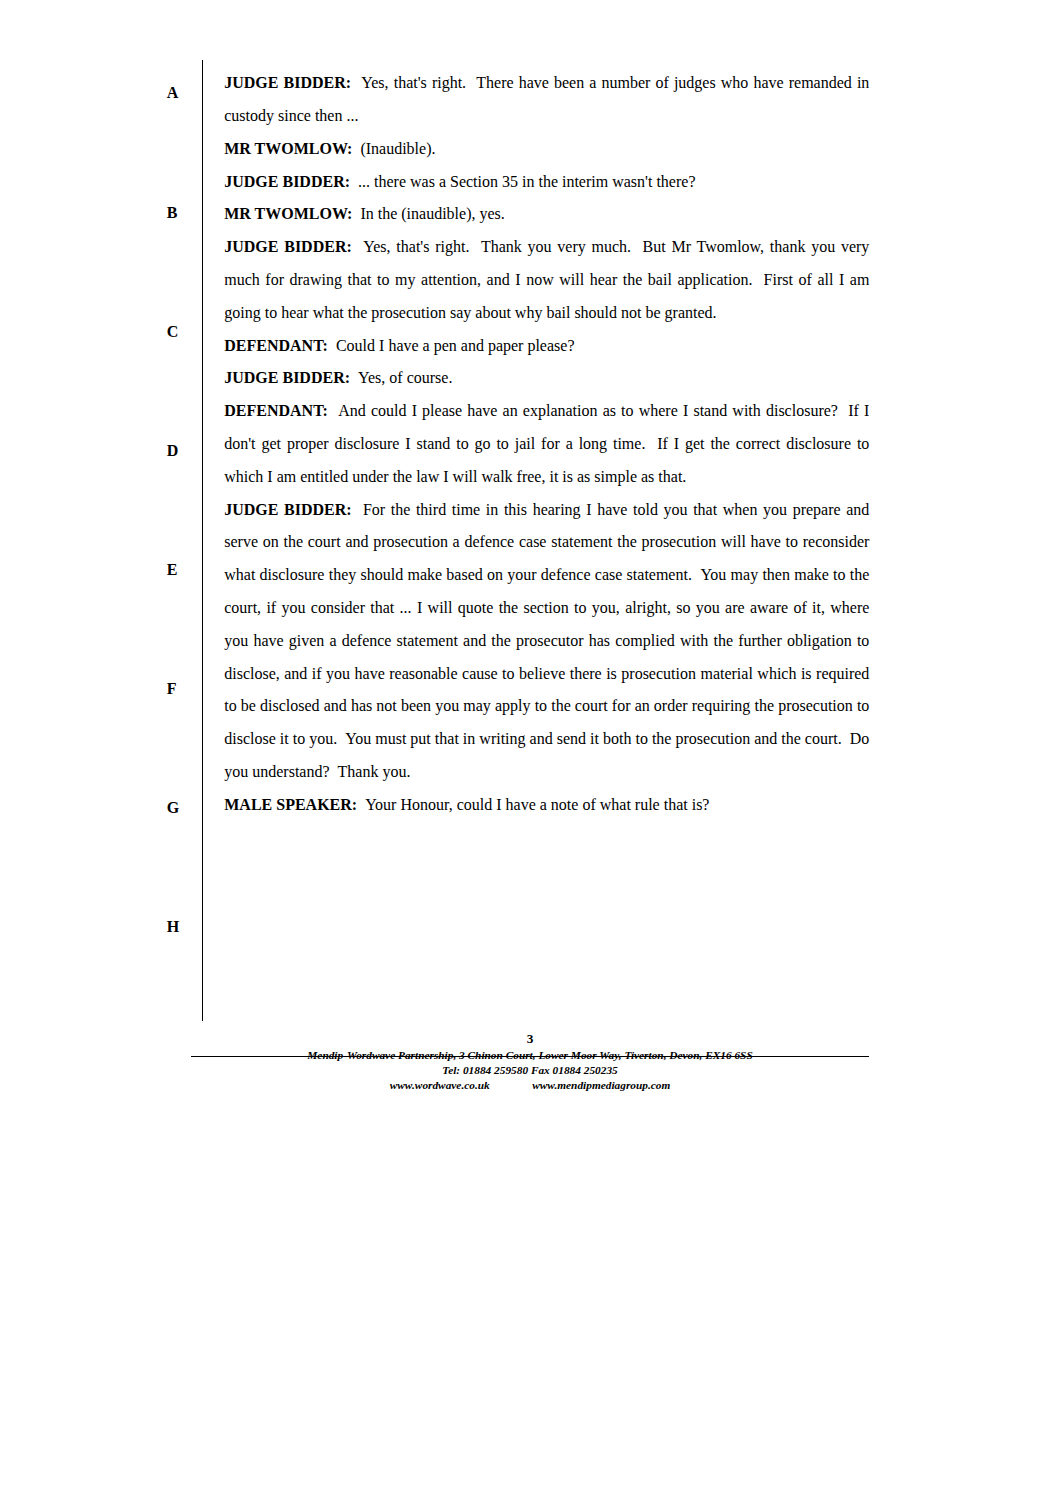A B C D E F G H
JUDGE BIDDER: Yes, that's right. There have been a number of judges who have remanded in custody since then ...
MR TWOMLOW: (Inaudible).
JUDGE BIDDER: ... there was a Section 35 in the interim wasn't there?
MR TWOMLOW: In the (inaudible), yes.
JUDGE BIDDER: Yes, that's right. Thank you very much. But Mr Twomlow, thank you very much for drawing that to my attention, and I now will hear the bail application. First of all I am going to hear what the prosecution say about why bail should not be granted.
DEFENDANT: Could I have a pen and paper please?
JUDGE BIDDER: Yes, of course.
DEFENDANT: And could I please have an explanation as to where I stand with disclosure? If I don't get proper disclosure I stand to go to jail for a long time. If I get the correct disclosure to which I am entitled under the law I will walk free, it is as simple as that.
JUDGE BIDDER: For the third time in this hearing I have told you that when you prepare and serve on the court and prosecution a defence case statement the prosecution will have to reconsider what disclosure they should make based on your defence case statement. You may then make to the court, if you consider that ... I will quote the section to you, alright, so you are aware of it, where you have given a defence statement and the prosecutor has complied with the further obligation to disclose, and if you have reasonable cause to believe there is prosecution material which is required to be disclosed and has not been you may apply to the court for an order requiring the prosecution to disclose it to you. You must put that in writing and send it both to the prosecution and the court. Do you understand? Thank you.
MALE SPEAKER: Your Honour, could I have a note of what rule that is?
3
Mendip-Wordwave Partnership, 3 Chinon Court, Lower Moor Way, Tiverton, Devon, EX16 6SS
Tel: 01884 259580 Fax 01884 250235
www.wordwave.co.uk www.mendipmediagroup.com